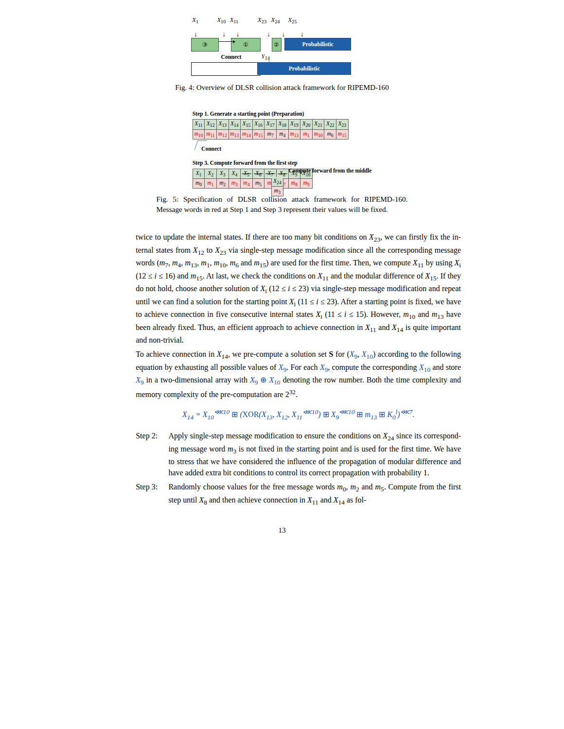X1 X10 X11 X23 X24 X25
↓ ↓ ↓ ↓ ↓ ↓
③
①
②
Probabilistic
Connect Y14 ↓
Probabilistic
Fig. 4: Overview of DLSR collision attack framework for RIPEMD-160
Step 1. Generate a starting point (Preparation)
| X 11 | X 12 | X 13 | X 14 | X 15 | X 16 | X 17 | X 18 | X 19 | X 20 | X 21 | X 22 | X 23 |
| m 10 | m 11 | m 12 | m 13 | m 14 | m 15 | m 7 | m 4 | m 13 | m 1 | m 10 | m 6 | m 15 |
Connect
Step 2. Compute forward from the middle
| X 24 |
| m 3 |
Step 3. Compute forward from the first step
| X 1 | X 2 | X 3 | X 4 | X 5 | X 6 | X 7 | X 8 | X 9 | X 10 |
| m 0 | m 1 | m 2 | m 3 | m 4 | m 5 | m 6 | m 7 | m 8 | m 9 |
Fig. 5: Specification of DLSR collision attack framework for RIPEMD-160. Message words in red at Step 1 and Step 3 represent their values will be fixed.
twice to update the internal states. If there are too many bit conditions on X23, we can firstly fix the internal states from X12 to X23 via single-step message modification since all the corresponding message words (m7, m4, m13, m1, m10, m6 and m15) are used for the first time. Then, we compute X11 by using Xi (12 ≤ i ≤ 16) and m15. At last, we check the conditions on X11 and the modular difference of X15. If they do not hold, choose another solution of Xi (12 ≤ i ≤ 23) via single-step message modification and repeat until we can find a solution for the starting point Xi (11 ≤ i ≤ 23). After a starting point is fixed, we have to achieve connection in five consecutive internal states Xi (11 ≤ i ≤ 15). However, m10 and m13 have been already fixed. Thus, an efficient approach to achieve connection in X11 and X14 is quite important and non-trivial.
To achieve connection in X14, we pre-compute a solution set S for (X9, X10) according to the following equation by exhausting all possible values of X9. For each X9, compute the corresponding X10 and store X9 in a two-dimensional array with X9 ⊕ X10 denoting the row number. Both the time complexity and memory complexity of the pre-computation are 232.
X14 = X10⋘10 ⊞ (XOR(X13, X12, X11⋘10) ⊞ X9⋘10 ⊞ m13 ⊞ K0l)⋘7.
Step 2: Apply single-step message modification to ensure the conditions on X24 since its corresponding message word m3 is not fixed in the starting point and is used for the first time. We have to stress that we have considered the influence of the propagation of modular difference and have added extra bit conditions to control its correct propagation with probability 1.
Step 3: Randomly choose values for the free message words m0, m2 and m5. Compute from the first step until X8 and then achieve connection in X11 and X14 as fol-
13